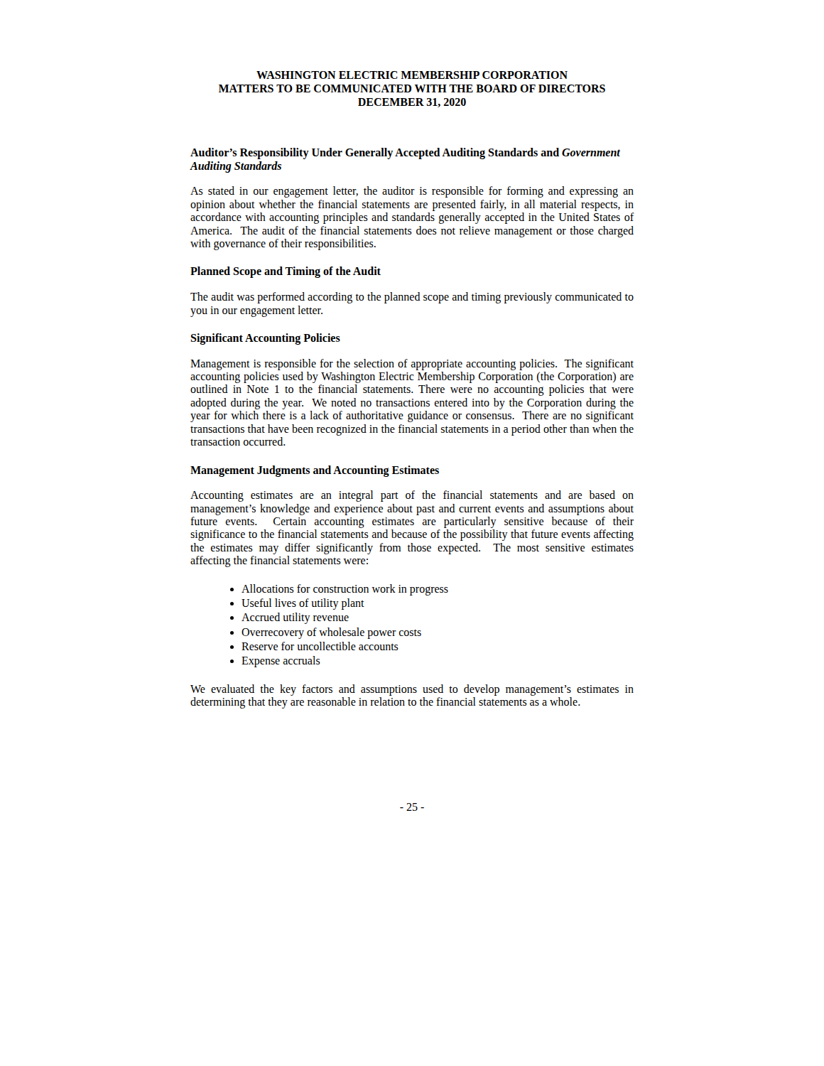WASHINGTON ELECTRIC MEMBERSHIP CORPORATION
MATTERS TO BE COMMUNICATED WITH THE BOARD OF DIRECTORS
DECEMBER 31, 2020
Auditor’s Responsibility Under Generally Accepted Auditing Standards and Government Auditing Standards
As stated in our engagement letter, the auditor is responsible for forming and expressing an opinion about whether the financial statements are presented fairly, in all material respects, in accordance with accounting principles and standards generally accepted in the United States of America. The audit of the financial statements does not relieve management or those charged with governance of their responsibilities.
Planned Scope and Timing of the Audit
The audit was performed according to the planned scope and timing previously communicated to you in our engagement letter.
Significant Accounting Policies
Management is responsible for the selection of appropriate accounting policies. The significant accounting policies used by Washington Electric Membership Corporation (the Corporation) are outlined in Note 1 to the financial statements. There were no accounting policies that were adopted during the year. We noted no transactions entered into by the Corporation during the year for which there is a lack of authoritative guidance or consensus. There are no significant transactions that have been recognized in the financial statements in a period other than when the transaction occurred.
Management Judgments and Accounting Estimates
Accounting estimates are an integral part of the financial statements and are based on management’s knowledge and experience about past and current events and assumptions about future events. Certain accounting estimates are particularly sensitive because of their significance to the financial statements and because of the possibility that future events affecting the estimates may differ significantly from those expected. The most sensitive estimates affecting the financial statements were:
Allocations for construction work in progress
Useful lives of utility plant
Accrued utility revenue
Overrecovery of wholesale power costs
Reserve for uncollectible accounts
Expense accruals
We evaluated the key factors and assumptions used to develop management’s estimates in determining that they are reasonable in relation to the financial statements as a whole.
- 25 -